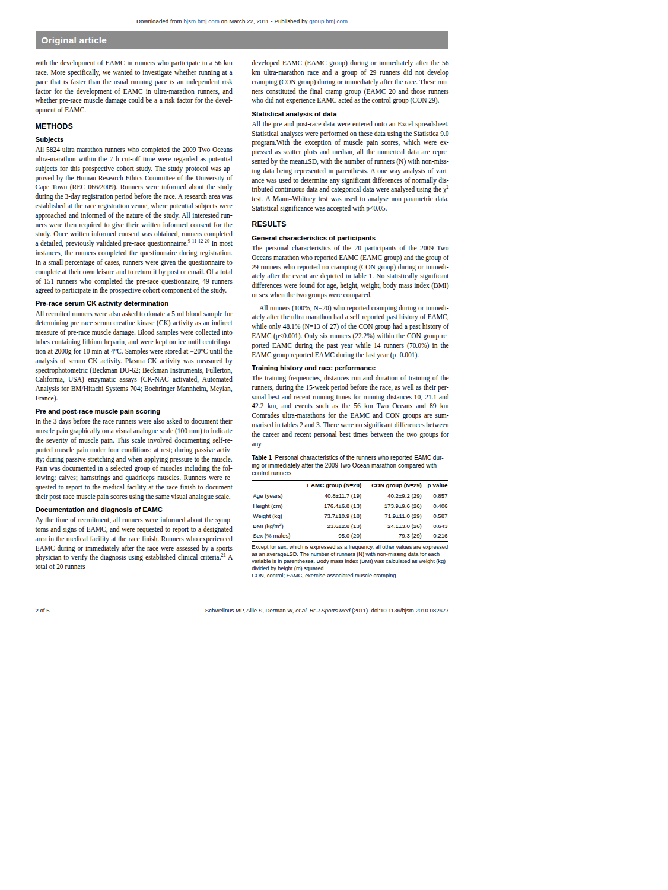Downloaded from bjsm.bmj.com on March 22, 2011 - Published by group.bmj.com
Original article
with the development of EAMC in runners who participate in a 56 km race. More specifically, we wanted to investigate whether running at a pace that is faster than the usual running pace is an independent risk factor for the development of EAMC in ultra-marathon runners, and whether pre-race muscle damage could be a a risk factor for the development of EAMC.
METHODS
Subjects
All 5824 ultra-marathon runners who completed the 2009 Two Oceans ultra-marathon within the 7 h cut-off time were regarded as potential subjects for this prospective cohort study. The study protocol was approved by the Human Research Ethics Committee of the University of Cape Town (REC 066/2009). Runners were informed about the study during the 3-day registration period before the race. A research area was established at the race registration venue, where potential subjects were approached and informed of the nature of the study. All interested runners were then required to give their written informed consent for the study. Once written informed consent was obtained, runners completed a detailed, previously validated pre-race questionnairre.9 11 12 20 In most instances, the runners completed the questionnaire during registration. In a small percentage of cases, runners were given the questionnaire to complete at their own leisure and to return it by post or email. Of a total of 151 runners who completed the pre-race questionnaire, 49 runners agreed to participate in the prospective cohort component of the study.
Pre-race serum CK activity determination
All recruited runners were also asked to donate a 5 ml blood sample for determining pre-race serum creatine kinase (CK) activity as an indirect measure of pre-race muscle damage. Blood samples were collected into tubes containing lithium heparin, and were kept on ice until centrifugation at 2000g for 10 min at 4°C. Samples were stored at −20°C until the analysis of serum CK activity. Plasma CK activity was measured by spectrophotometric (Beckman DU-62; Beckman Instruments, Fullerton, California, USA) enzymatic assays (CK-NAC activated, Automated Analysis for BM/Hitachi Systems 704; Boehringer Mannheim, Meylan, France).
Pre and post-race muscle pain scoring
In the 3 days before the race runners were also asked to document their muscle pain graphically on a visual analogue scale (100 mm) to indicate the severity of muscle pain. This scale involved documenting self-reported muscle pain under four conditions: at rest; during passive activity; during passive stretching and when applying pressure to the muscle. Pain was documented in a selected group of muscles including the following: calves; hamstrings and quadriceps muscles. Runners were requested to report to the medical facility at the race finish to document their post-race muscle pain scores using the same visual analogue scale.
Documentation and diagnosis of EAMC
Ay the time of recruitment, all runners were informed about the symptoms and signs of EAMC, and were requested to report to a designated area in the medical facility at the race finish. Runners who experienced EAMC during or immediately after the race were assessed by a sports physician to verify the diagnosis using established clinical criteria.21 A total of 20 runners
developed EAMC (EAMC group) during or immediately after the 56 km ultra-marathon race and a group of 29 runners did not develop cramping (CON group) during or immediately after the race. These runners constituted the final cramp group (EAMC 20 and those runners who did not experience EAMC acted as the control group (CON 29).
Statistical analysis of data
All the pre and post-race data were entered onto an Excel spreadsheet. Statistical analyses were performed on these data using the Statistica 9.0 program.With the exception of muscle pain scores, which were expressed as scatter plots and median, all the numerical data are represented by the mean±SD, with the number of runners (N) with non-missing data being represented in parenthesis. A one-way analysis of variance was used to determine any significant differences of normally distributed continuous data and categorical data were analysed using the χ2 test. A Mann–Whitney test was used to analyse non-parametric data. Statistical significance was accepted with p<0.05.
RESULTS
General characteristics of participants
The personal characteristics of the 20 participants of the 2009 Two Oceans marathon who reported EAMC (EAMC group) and the group of 29 runners who reported no cramping (CON group) during or immediately after the event are depicted in table 1. No statistically significant differences were found for age, height, weight, body mass index (BMI) or sex when the two groups were compared.
All runners (100%, N=20) who reported cramping during or immediately after the ultra-marathon had a self-reported past history of EAMC, while only 48.1% (N=13 of 27) of the CON group had a past history of EAMC (p<0.001). Only six runners (22.2%) within the CON group reported EAMC during the past year while 14 runners (70.0%) in the EAMC group reported EAMC during the last year (p=0.001).
Training history and race performance
The training frequencies, distances run and duration of training of the runners, during the 15-week period before the race, as well as their personal best and recent running times for running distances 10, 21.1 and 42.2 km, and events such as the 56 km Two Oceans and 89 km Comrades ultra-marathons for the EAMC and CON groups are summarised in tables 2 and 3. There were no significant differences between the career and recent personal best times between the two groups for any
Table 1 Personal characteristics of the runners who reported EAMC during or immediately after the 2009 Two Ocean marathon compared with control runners
| | EAMC group (N=20) | CON group (N=29) | p Value |
| --- | --- | --- | --- |
| Age (years) | 40.8±11.7 (19) | 40.2±9.2 (29) | 0.857 |
| Height (cm) | 176.4±6.8 (13) | 173.9±9.6 (26) | 0.406 |
| Weight (kg) | 73.7±10.9 (18) | 71.9±11.0 (29) | 0.587 |
| BMI (kg/m 2 ) | 23.6±2.8 (13) | 24.1±3.0 (26) | 0.643 |
| Sex (% males) | 95.0 (20) | 79.3 (29) | 0.216 |
Except for sex, which is expressed as a frequency, all other values are expressed as an average±SD. The number of runners (N) with non-missing data for each variable is in parentheses. Body mass index (BMI) was calculated as weight (kg) divided by height (m) squared.
CON, control; EAMC, exercise-associated muscle cramping.
2 of 5 Schwellnus MP, Allie S, Derman W, et al. Br J Sports Med (2011). doi:10.1136/bjsm.2010.082677